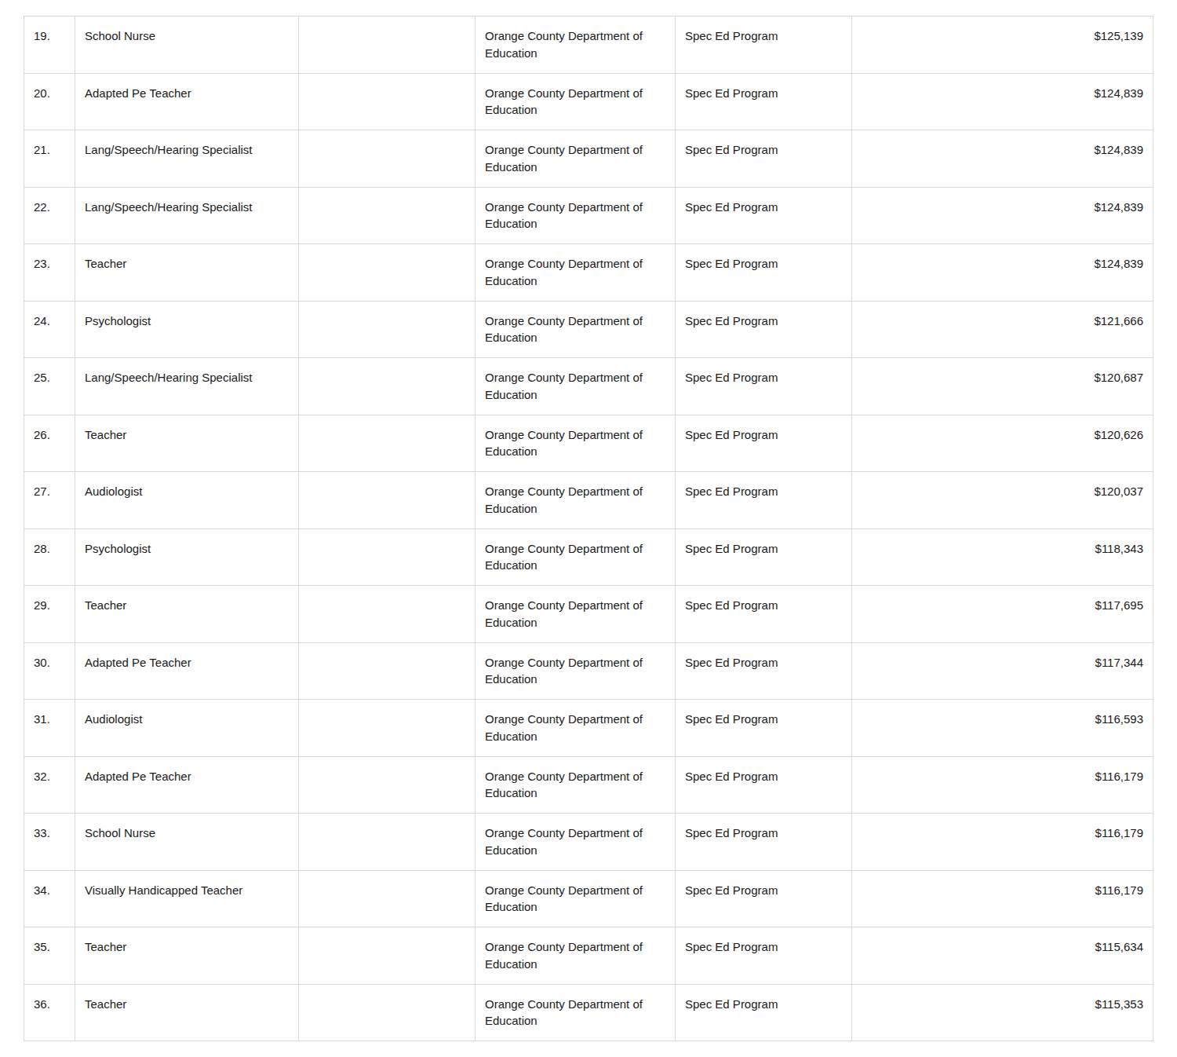| 19. | School Nurse | | Orange County Department of Education | Spec Ed Program | $125,139 |
| 20. | Adapted Pe Teacher | | Orange County Department of Education | Spec Ed Program | $124,839 |
| 21. | Lang/Speech/Hearing Specialist | | Orange County Department of Education | Spec Ed Program | $124,839 |
| 22. | Lang/Speech/Hearing Specialist | | Orange County Department of Education | Spec Ed Program | $124,839 |
| 23. | Teacher | | Orange County Department of Education | Spec Ed Program | $124,839 |
| 24. | Psychologist | | Orange County Department of Education | Spec Ed Program | $121,666 |
| 25. | Lang/Speech/Hearing Specialist | | Orange County Department of Education | Spec Ed Program | $120,687 |
| 26. | Teacher | | Orange County Department of Education | Spec Ed Program | $120,626 |
| 27. | Audiologist | | Orange County Department of Education | Spec Ed Program | $120,037 |
| 28. | Psychologist | | Orange County Department of Education | Spec Ed Program | $118,343 |
| 29. | Teacher | | Orange County Department of Education | Spec Ed Program | $117,695 |
| 30. | Adapted Pe Teacher | | Orange County Department of Education | Spec Ed Program | $117,344 |
| 31. | Audiologist | | Orange County Department of Education | Spec Ed Program | $116,593 |
| 32. | Adapted Pe Teacher | | Orange County Department of Education | Spec Ed Program | $116,179 |
| 33. | School Nurse | | Orange County Department of Education | Spec Ed Program | $116,179 |
| 34. | Visually Handicapped Teacher | | Orange County Department of Education | Spec Ed Program | $116,179 |
| 35. | Teacher | | Orange County Department of Education | Spec Ed Program | $115,634 |
| 36. | Teacher | | Orange County Department of Education | Spec Ed Program | $115,353 |